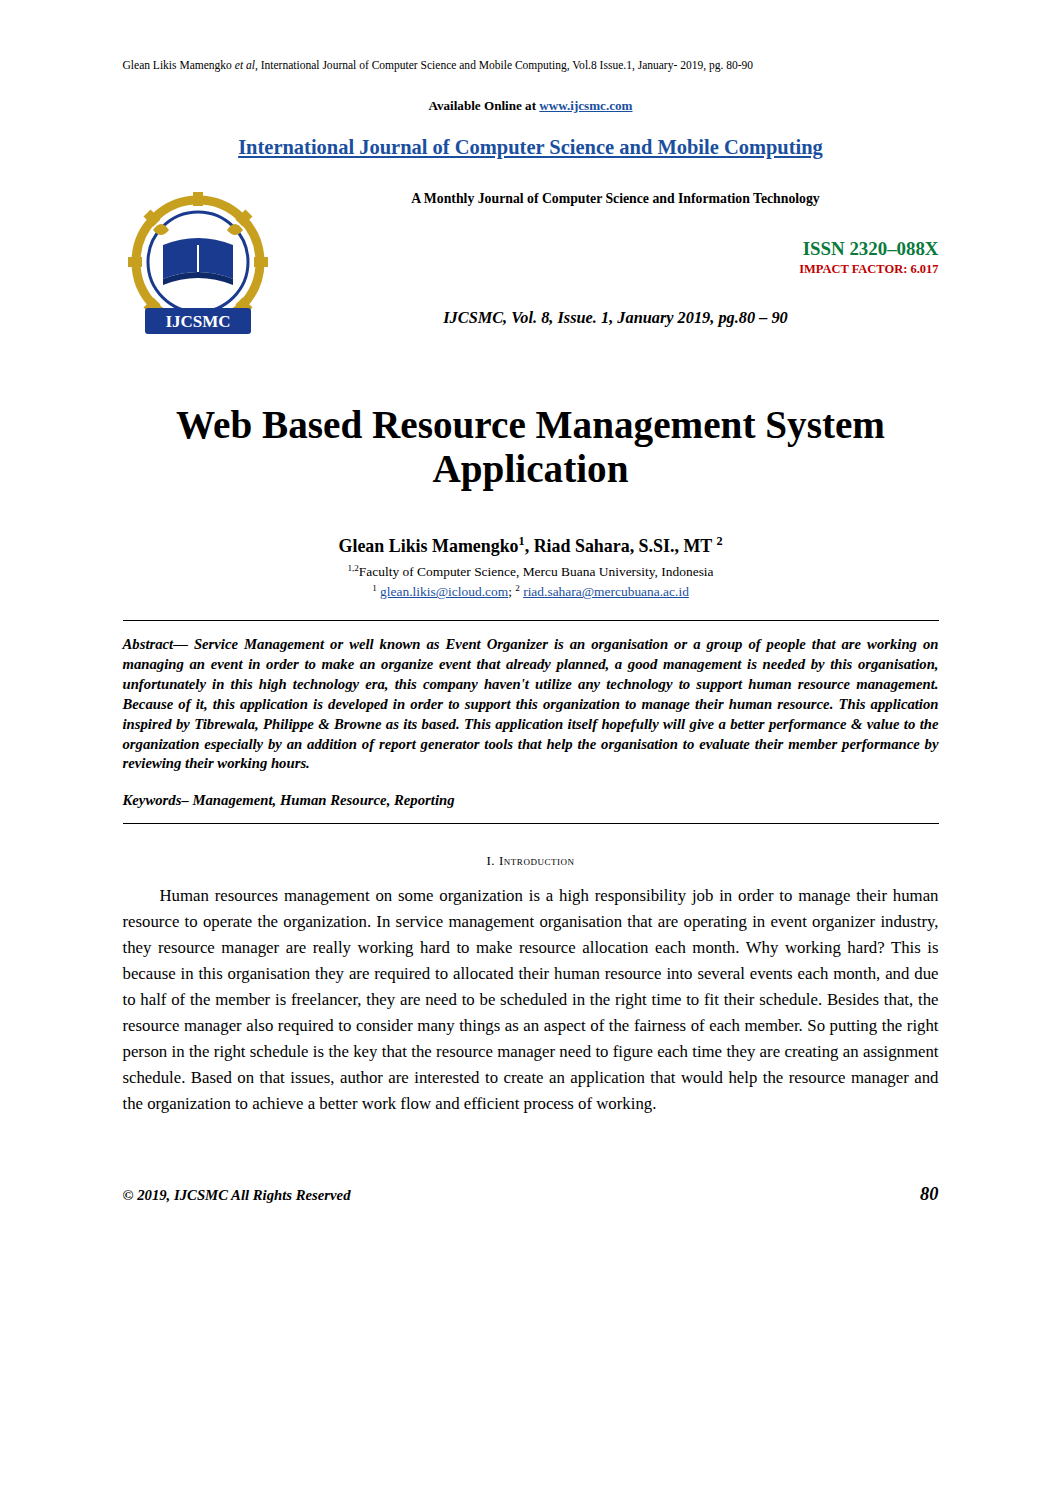Glean Likis Mamengko et al, International Journal of Computer Science and Mobile Computing, Vol.8 Issue.1, January- 2019, pg. 80-90
Available Online at www.ijcsmc.com
International Journal of Computer Science and Mobile Computing
IJCSMC
A Monthly Journal of Computer Science and Information Technology
ISSN 2320–088X
IMPACT FACTOR: 6.017
IJCSMC, Vol. 8, Issue. 1, January 2019, pg.80 – 90
Web Based Resource Management System Application
Glean Likis Mamengko1, Riad Sahara, S.SI., MT 2
1,2Faculty of Computer Science, Mercu Buana University, Indonesia
1 glean.likis@icloud.com; 2 riad.sahara@mercubuana.ac.id
Abstract— Service Management or well known as Event Organizer is an organisation or a group of people that are working on managing an event in order to make an organize event that already planned, a good management is needed by this organisation, unfortunately in this high technology era, this company haven't utilize any technology to support human resource management. Because of it, this application is developed in order to support this organization to manage their human resource. This application inspired by Tibrewala, Philippe & Browne as its based. This application itself hopefully will give a better performance & value to the organization especially by an addition of report generator tools that help the organisation to evaluate their member performance by reviewing their working hours.
Keywords– Management, Human Resource, Reporting
I. Introduction
Human resources management on some organization is a high responsibility job in order to manage their human resource to operate the organization. In service management organisation that are operating in event organizer industry, they resource manager are really working hard to make resource allocation each month. Why working hard? This is because in this organisation they are required to allocated their human resource into several events each month, and due to half of the member is freelancer, they are need to be scheduled in the right time to fit their schedule. Besides that, the resource manager also required to consider many things as an aspect of the fairness of each member. So putting the right person in the right schedule is the key that the resource manager need to figure each time they are creating an assignment schedule. Based on that issues, author are interested to create an application that would help the resource manager and the organization to achieve a better work flow and efficient process of working.
© 2019, IJCSMC All Rights Reserved 80